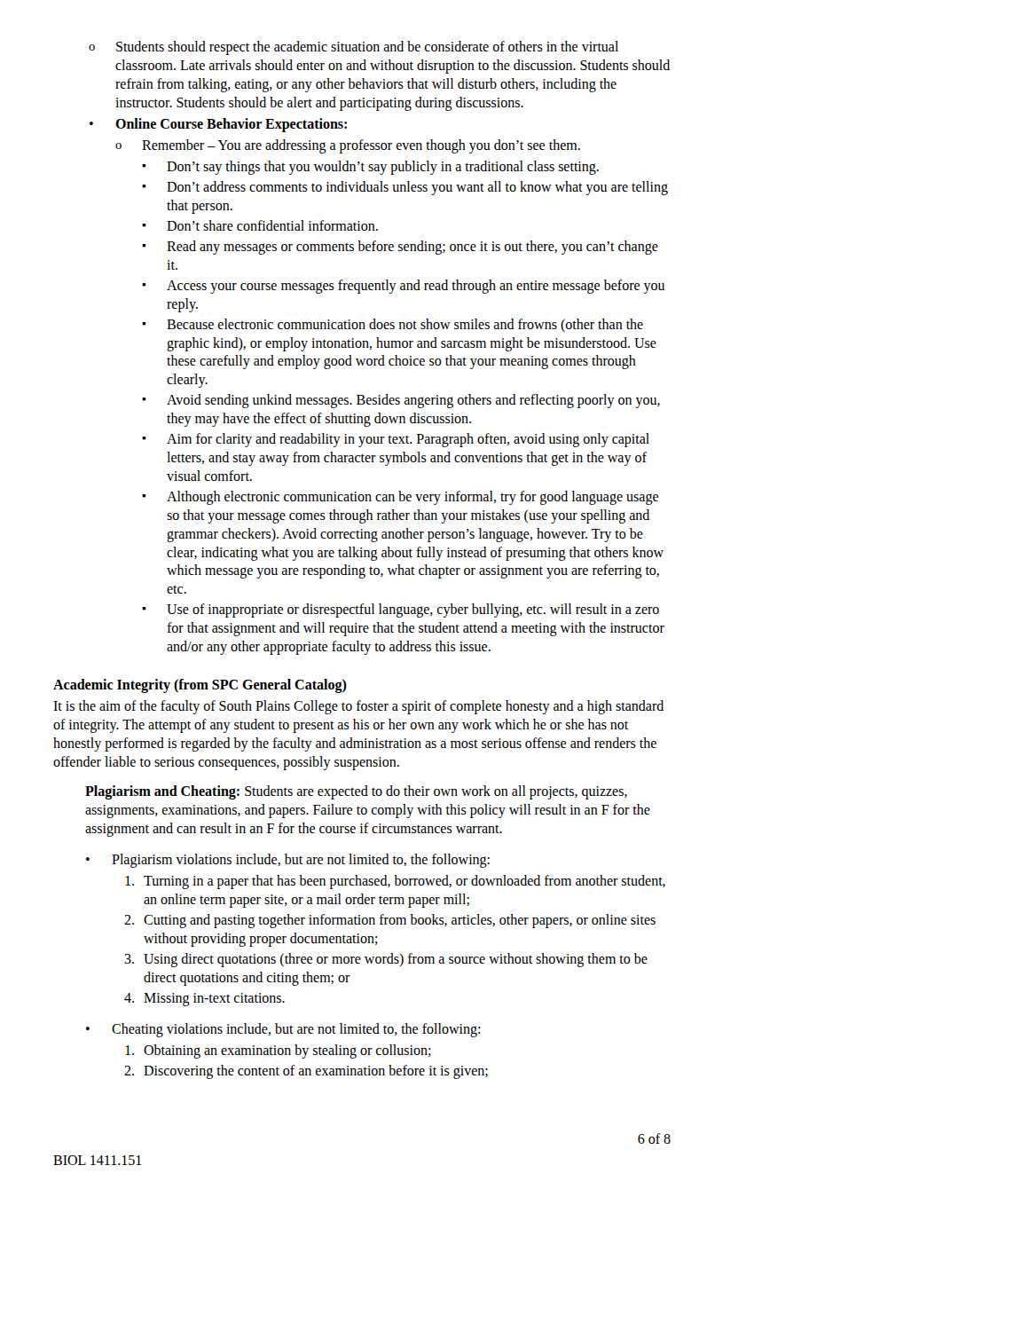Students should respect the academic situation and be considerate of others in the virtual classroom. Late arrivals should enter on and without disruption to the discussion. Students should refrain from talking, eating, or any other behaviors that will disturb others, including the instructor. Students should be alert and participating during discussions.
Online Course Behavior Expectations:
Remember – You are addressing a professor even though you don’t see them.
Don’t say things that you wouldn’t say publicly in a traditional class setting.
Don’t address comments to individuals unless you want all to know what you are telling that person.
Don’t share confidential information.
Read any messages or comments before sending; once it is out there, you can’t change it.
Access your course messages frequently and read through an entire message before you reply.
Because electronic communication does not show smiles and frowns (other than the graphic kind), or employ intonation, humor and sarcasm might be misunderstood. Use these carefully and employ good word choice so that your meaning comes through clearly.
Avoid sending unkind messages. Besides angering others and reflecting poorly on you, they may have the effect of shutting down discussion.
Aim for clarity and readability in your text. Paragraph often, avoid using only capital letters, and stay away from character symbols and conventions that get in the way of visual comfort.
Although electronic communication can be very informal, try for good language usage so that your message comes through rather than your mistakes (use your spelling and grammar checkers). Avoid correcting another person’s language, however. Try to be clear, indicating what you are talking about fully instead of presuming that others know which message you are responding to, what chapter or assignment you are referring to, etc.
Use of inappropriate or disrespectful language, cyber bullying, etc. will result in a zero for that assignment and will require that the student attend a meeting with the instructor and/or any other appropriate faculty to address this issue.
Academic Integrity (from SPC General Catalog)
It is the aim of the faculty of South Plains College to foster a spirit of complete honesty and a high standard of integrity. The attempt of any student to present as his or her own any work which he or she has not honestly performed is regarded by the faculty and administration as a most serious offense and renders the offender liable to serious consequences, possibly suspension.
Plagiarism and Cheating: Students are expected to do their own work on all projects, quizzes, assignments, examinations, and papers. Failure to comply with this policy will result in an F for the assignment and can result in an F for the course if circumstances warrant.
Plagiarism violations include, but are not limited to, the following:
Turning in a paper that has been purchased, borrowed, or downloaded from another student, an online term paper site, or a mail order term paper mill;
Cutting and pasting together information from books, articles, other papers, or online sites without providing proper documentation;
Using direct quotations (three or more words) from a source without showing them to be direct quotations and citing them; or
Missing in-text citations.
Cheating violations include, but are not limited to, the following:
Obtaining an examination by stealing or collusion;
Discovering the content of an examination before it is given;
6 of 8
BIOL 1411.151